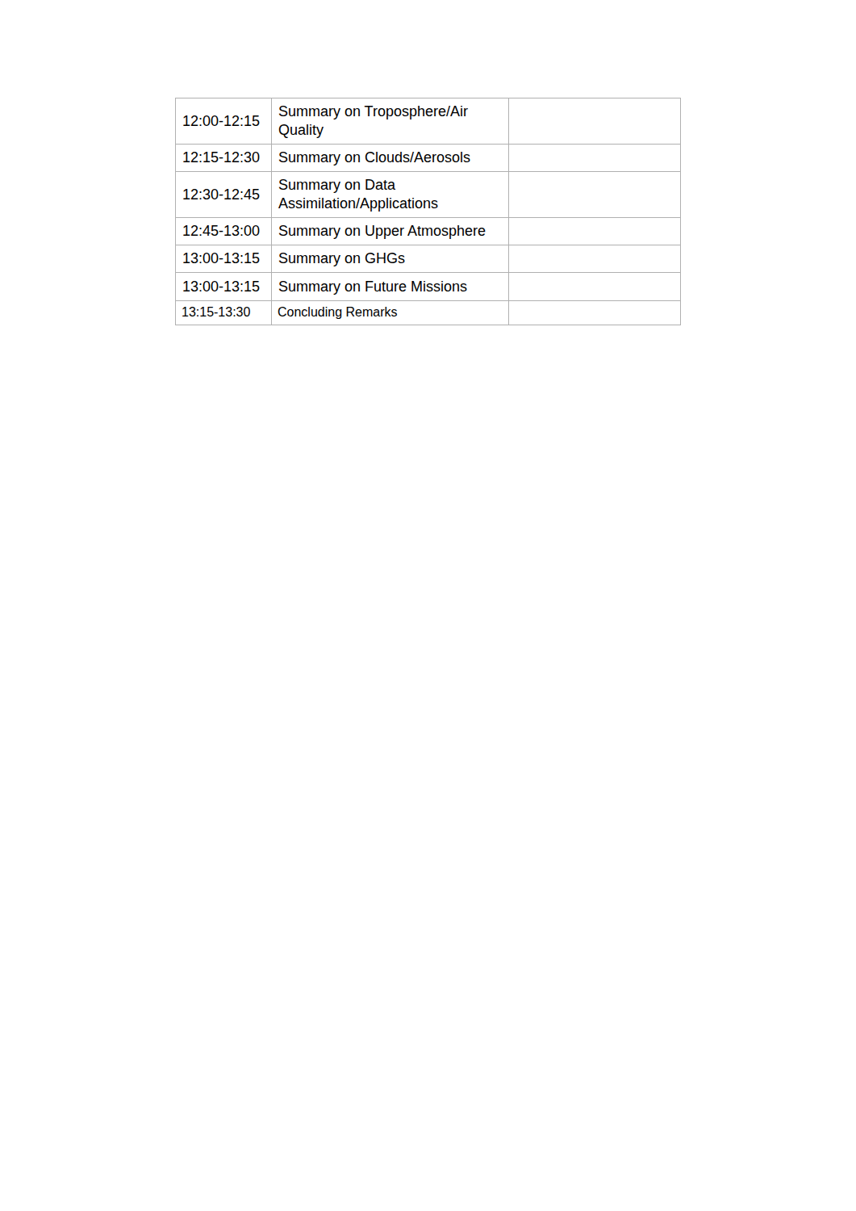| 12:00-12:15 | Summary on Troposphere/Air Quality | |
| 12:15-12:30 | Summary on Clouds/Aerosols | |
| 12:30-12:45 | Summary on Data Assimilation/Applications | |
| 12:45-13:00 | Summary on Upper Atmosphere | |
| 13:00-13:15 | Summary on GHGs | |
| 13:00-13:15 | Summary on Future Missions | |
| 13:15-13:30 | Concluding Remarks | |